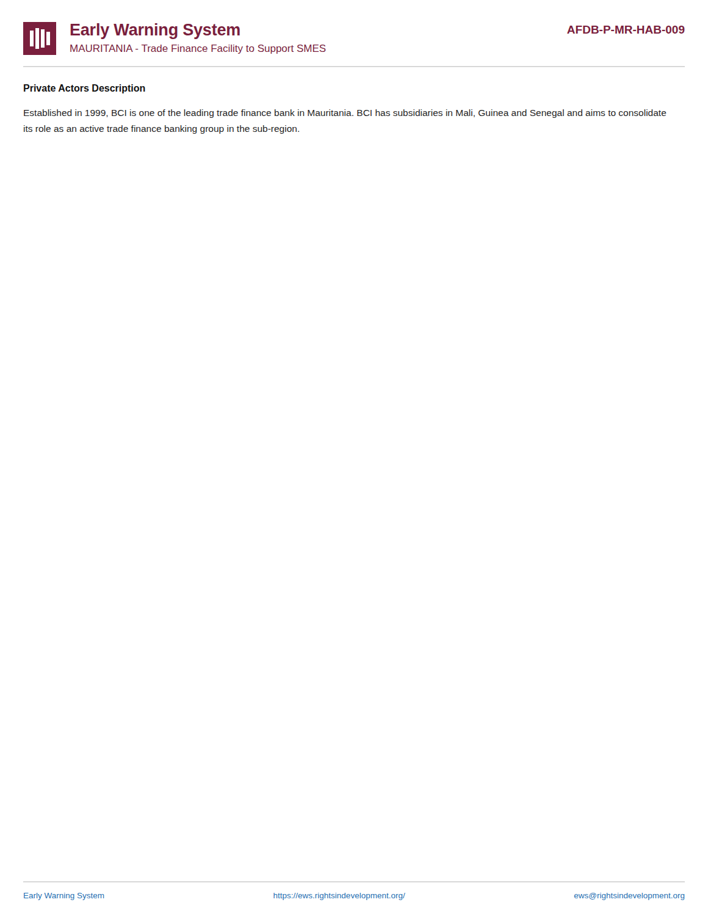Early Warning System
MAURITANIA - Trade Finance Facility to Support SMES
AFDB-P-MR-HAB-009
Private Actors Description
Established in 1999, BCI is one of the leading trade finance bank in Mauritania. BCI has subsidiaries in Mali, Guinea and Senegal and aims to consolidate its role as an active trade finance banking group in the sub-region.
Early Warning System
https://ews.rightsindevelopment.org/
ews@rightsindevelopment.org